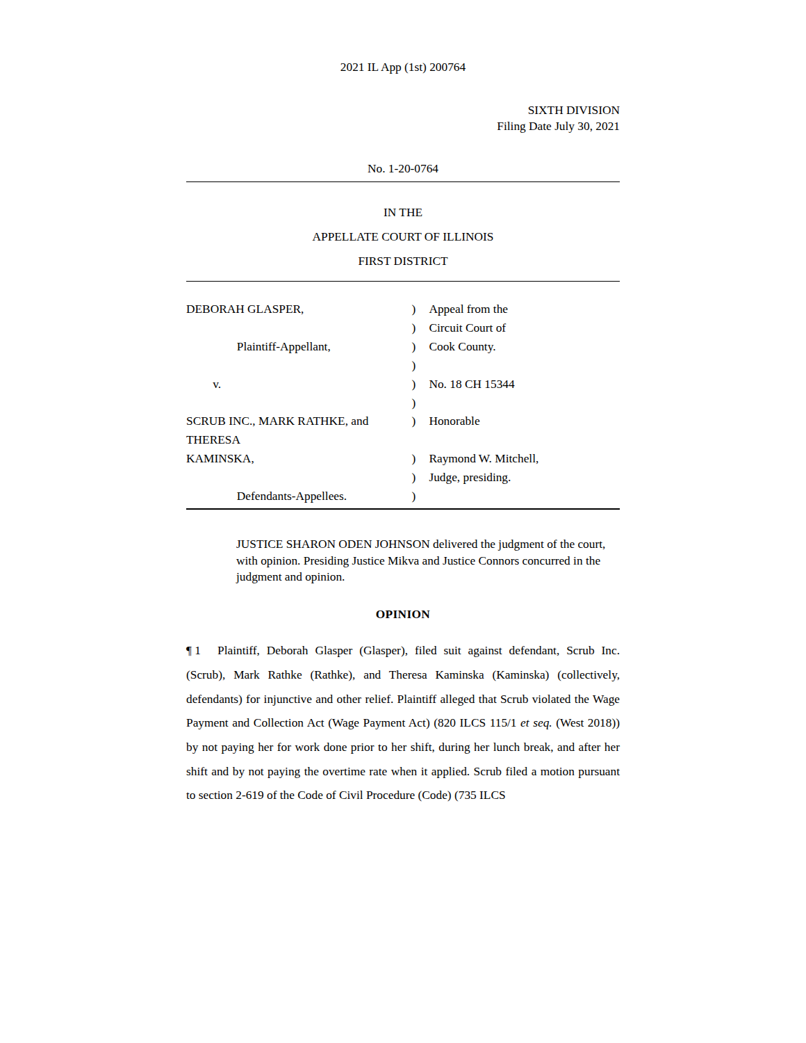2021 IL App (1st) 200764
SIXTH DIVISION
Filing Date July 30, 2021
No. 1-20-0764
IN THE
APPELLATE COURT OF ILLINOIS
FIRST DISTRICT
| DEBORAH GLASPER, | ) | Appeal from the |
| | ) | Circuit Court of |
| Plaintiff-Appellant, | ) | Cook County. |
| | ) | |
| v. | ) | No. 18 CH 15344 |
| | ) | |
| SCRUB INC., MARK RATHKE, and THERESA | ) | Honorable |
| KAMINSKA, | ) | Raymond W. Mitchell, |
| | ) | Judge, presiding. |
| Defendants-Appellees. | ) | |
JUSTICE SHARON ODEN JOHNSON delivered the judgment of the court, with opinion. Presiding Justice Mikva and Justice Connors concurred in the judgment and opinion.
OPINION
¶ 1 Plaintiff, Deborah Glasper (Glasper), filed suit against defendant, Scrub Inc. (Scrub), Mark Rathke (Rathke), and Theresa Kaminska (Kaminska) (collectively, defendants) for injunctive and other relief. Plaintiff alleged that Scrub violated the Wage Payment and Collection Act (Wage Payment Act) (820 ILCS 115/1 et seq. (West 2018)) by not paying her for work done prior to her shift, during her lunch break, and after her shift and by not paying the overtime rate when it applied. Scrub filed a motion pursuant to section 2-619 of the Code of Civil Procedure (Code) (735 ILCS